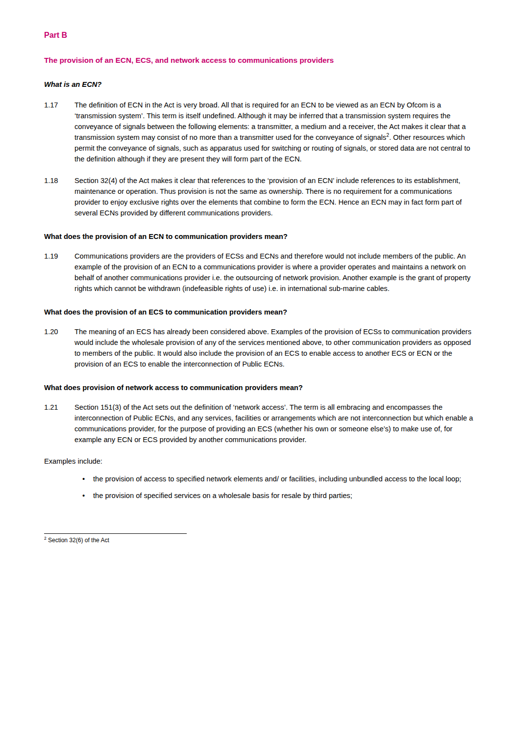Part B
The provision of an ECN, ECS, and network access to communications providers
What is an ECN?
1.17
The definition of ECN in the Act is very broad. All that is required for an ECN to be viewed as an ECN by Ofcom is a ‘transmission system’. This term is itself undefined. Although it may be inferred that a transmission system requires the conveyance of signals between the following elements: a transmitter, a medium and a receiver, the Act makes it clear that a transmission system may consist of no more than a transmitter used for the conveyance of signals2. Other resources which permit the conveyance of signals, such as apparatus used for switching or routing of signals, or stored data are not central to the definition although if they are present they will form part of the ECN.
1.18
Section 32(4) of the Act makes it clear that references to the ‘provision of an ECN’ include references to its establishment, maintenance or operation. Thus provision is not the same as ownership. There is no requirement for a communications provider to enjoy exclusive rights over the elements that combine to form the ECN. Hence an ECN may in fact form part of several ECNs provided by different communications providers.
What does the provision of an ECN to communication providers mean?
1.19
Communications providers are the providers of ECSs and ECNs and therefore would not include members of the public. An example of the provision of an ECN to a communications provider is where a provider operates and maintains a network on behalf of another communications provider i.e. the outsourcing of network provision. Another example is the grant of property rights which cannot be withdrawn (indefeasible rights of use) i.e. in international sub-marine cables.
What does the provision of an ECS to communication providers mean?
1.20
The meaning of an ECS has already been considered above. Examples of the provision of ECSs to communication providers would include the wholesale provision of any of the services mentioned above, to other communication providers as opposed to members of the public. It would also include the provision of an ECS to enable access to another ECS or ECN or the provision of an ECS to enable the interconnection of Public ECNs.
What does provision of network access to communication providers mean?
1.21
Section 151(3) of the Act sets out the definition of ‘network access’. The term is all embracing and encompasses the interconnection of Public ECNs, and any services, facilities or arrangements which are not interconnection but which enable a communications provider, for the purpose of providing an ECS (whether his own or someone else’s) to make use of, for example any ECN or ECS provided by another communications provider.
Examples include:
the provision of access to specified network elements and/ or facilities, including unbundled access to the local loop;
the provision of specified services on a wholesale basis for resale by third parties;
2 Section 32(6) of the Act